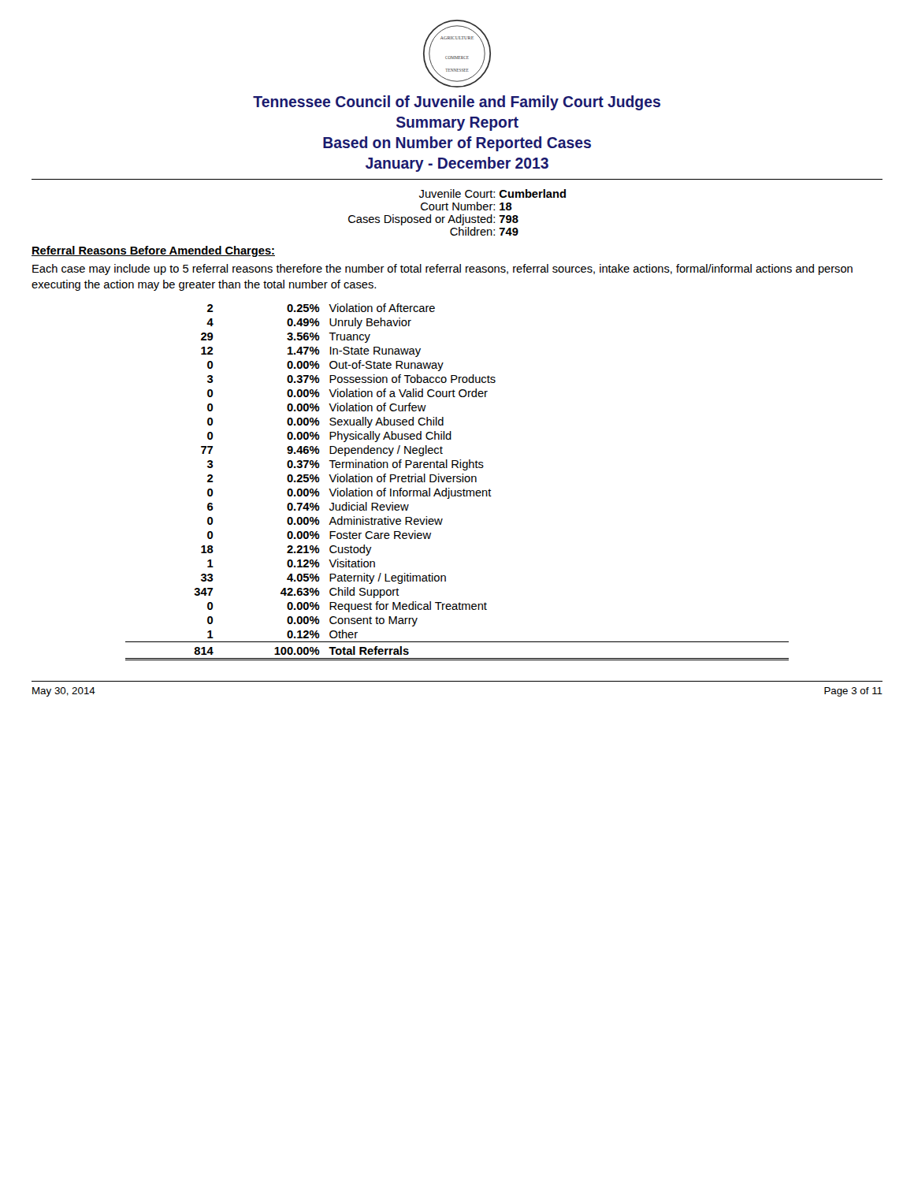Tennessee Council of Juvenile and Family Court Judges
Summary Report
Based on Number of Reported Cases
January - December 2013
| Juvenile Court: | Cumberland |
| Court Number: | 18 |
| Cases Disposed or Adjusted: | 798 |
| Children: | 749 |
Referral Reasons Before Amended Charges:
Each case may include up to 5 referral reasons therefore the number of total referral reasons, referral sources, intake actions, formal/informal actions and person executing the action may be greater than the total number of cases.
| 2 | 0.25% | Violation of Aftercare |
| 4 | 0.49% | Unruly Behavior |
| 29 | 3.56% | Truancy |
| 12 | 1.47% | In-State Runaway |
| 0 | 0.00% | Out-of-State Runaway |
| 3 | 0.37% | Possession of Tobacco Products |
| 0 | 0.00% | Violation of a Valid Court Order |
| 0 | 0.00% | Violation of Curfew |
| 0 | 0.00% | Sexually Abused Child |
| 0 | 0.00% | Physically Abused Child |
| 77 | 9.46% | Dependency / Neglect |
| 3 | 0.37% | Termination of Parental Rights |
| 2 | 0.25% | Violation of Pretrial Diversion |
| 0 | 0.00% | Violation of Informal Adjustment |
| 6 | 0.74% | Judicial Review |
| 0 | 0.00% | Administrative Review |
| 0 | 0.00% | Foster Care Review |
| 18 | 2.21% | Custody |
| 1 | 0.12% | Visitation |
| 33 | 4.05% | Paternity / Legitimation |
| 347 | 42.63% | Child Support |
| 0 | 0.00% | Request for Medical Treatment |
| 0 | 0.00% | Consent to Marry |
| 1 | 0.12% | Other |
| 814 | 100.00% | Total Referrals |
May 30, 2014
Page 3 of 11